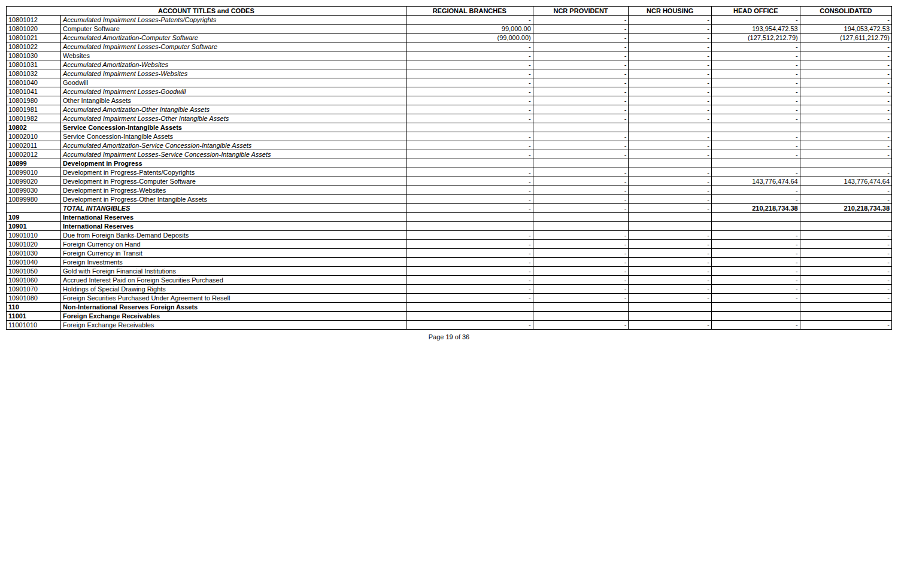| ACCOUNT TITLES and CODES | REGIONAL BRANCHES | NCR PROVIDENT | NCR HOUSING | HEAD OFFICE | CONSOLIDATED |
| --- | --- | --- | --- | --- | --- |
| 10801012 | Accumulated Impairment Losses-Patents/Copyrights | - | - | - | - | - |
| 10801020 | Computer Software | 99,000.00 | - | - | 193,954,472.53 | 194,053,472.53 |
| 10801021 | Accumulated Amortization-Computer Software | (99,000.00) | - | - | (127,512,212.79) | (127,611,212.79) |
| 10801022 | Accumulated Impairment Losses-Computer Software | - | - | - | - | - |
| 10801030 | Websites | - | - | - | - | - |
| 10801031 | Accumulated Amortization-Websites | - | - | - | - | - |
| 10801032 | Accumulated Impairment Losses-Websites | - | - | - | - | - |
| 10801040 | Goodwill | - | - | - | - | - |
| 10801041 | Accumulated Impairment Losses-Goodwill | - | - | - | - | - |
| 10801980 | Other Intangible Assets | - | - | - | - | - |
| 10801981 | Accumulated Amortization-Other Intangible Assets | - | - | - | - | - |
| 10801982 | Accumulated Impairment Losses-Other Intangible Assets | - | - | - | - | - |
| 10802 | Service Concession-Intangible Assets | | | | | |
| 10802010 | Service Concession-Intangible Assets | - | - | - | - | - |
| 10802011 | Accumulated Amortization-Service Concession-Intangible Assets | - | - | - | - | - |
| 10802012 | Accumulated Impairment Losses-Service Concession-Intangible Assets | - | - | - | - | - |
| 10899 | Development in Progress | | | | | |
| 10899010 | Development in Progress-Patents/Copyrights | - | - | - | - | - |
| 10899020 | Development in Progress-Computer Software | - | - | - | 143,776,474.64 | 143,776,474.64 |
| 10899030 | Development in Progress-Websites | - | - | - | - | - |
| 10899980 | Development in Progress-Other Intangible Assets | - | - | - | - | - |
| | TOTAL INTANGIBLES | - | - | - | 210,218,734.38 | 210,218,734.38 |
| 109 | International Reserves | | | | | |
| 10901 | International Reserves | | | | | |
| 10901010 | Due from Foreign Banks-Demand Deposits | - | - | - | - | - |
| 10901020 | Foreign Currency on Hand | - | - | - | - | - |
| 10901030 | Foreign Currency in Transit | - | - | - | - | - |
| 10901040 | Foreign Investments | - | - | - | - | - |
| 10901050 | Gold with Foreign Financial Institutions | - | - | - | - | - |
| 10901060 | Accrued Interest Paid on Foreign Securities Purchased | - | - | - | - | - |
| 10901070 | Holdings of Special Drawing Rights | - | - | - | - | - |
| 10901080 | Foreign Securities Purchased Under Agreement to Resell | - | - | - | - | - |
| 110 | Non-International Reserves Foreign Assets | | | | | |
| 11001 | Foreign Exchange Receivables | | | | | |
| 11001010 | Foreign Exchange Receivables | - | - | - | - | - |
Page 19 of 36